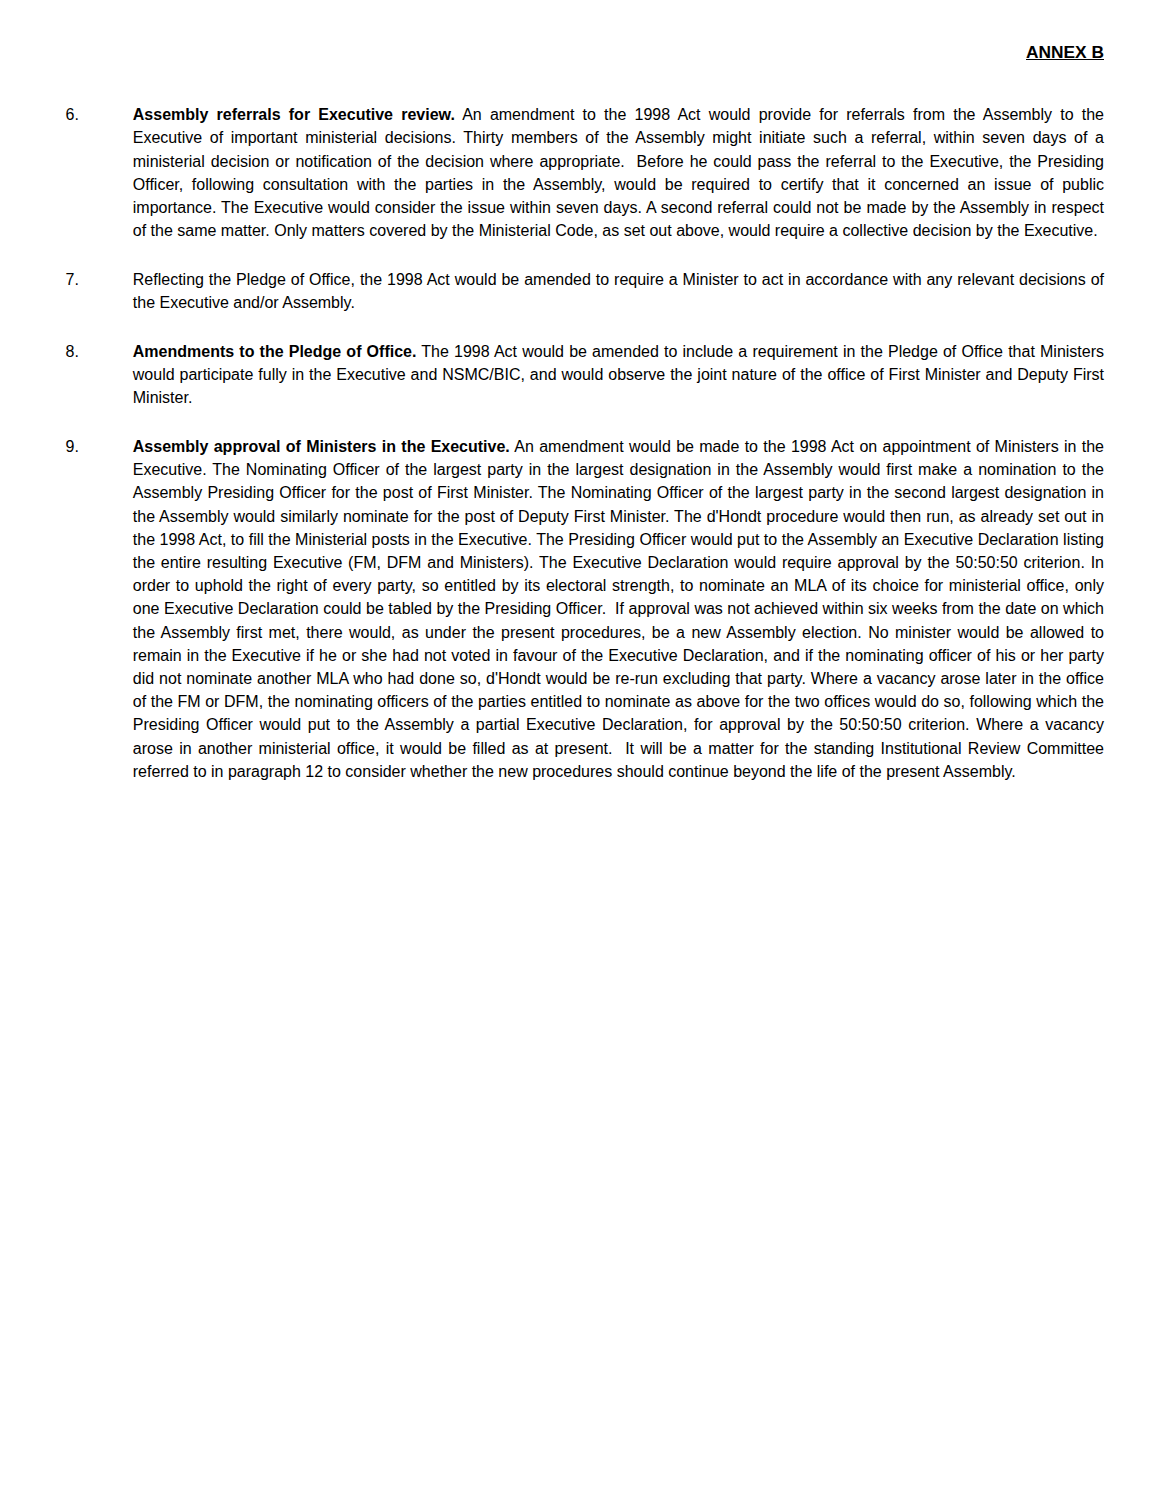ANNEX B
6. Assembly referrals for Executive review. An amendment to the 1998 Act would provide for referrals from the Assembly to the Executive of important ministerial decisions. Thirty members of the Assembly might initiate such a referral, within seven days of a ministerial decision or notification of the decision where appropriate. Before he could pass the referral to the Executive, the Presiding Officer, following consultation with the parties in the Assembly, would be required to certify that it concerned an issue of public importance. The Executive would consider the issue within seven days. A second referral could not be made by the Assembly in respect of the same matter. Only matters covered by the Ministerial Code, as set out above, would require a collective decision by the Executive.
7. Reflecting the Pledge of Office, the 1998 Act would be amended to require a Minister to act in accordance with any relevant decisions of the Executive and/or Assembly.
8. Amendments to the Pledge of Office. The 1998 Act would be amended to include a requirement in the Pledge of Office that Ministers would participate fully in the Executive and NSMC/BIC, and would observe the joint nature of the office of First Minister and Deputy First Minister.
9. Assembly approval of Ministers in the Executive. An amendment would be made to the 1998 Act on appointment of Ministers in the Executive. The Nominating Officer of the largest party in the largest designation in the Assembly would first make a nomination to the Assembly Presiding Officer for the post of First Minister. The Nominating Officer of the largest party in the second largest designation in the Assembly would similarly nominate for the post of Deputy First Minister. The d'Hondt procedure would then run, as already set out in the 1998 Act, to fill the Ministerial posts in the Executive. The Presiding Officer would put to the Assembly an Executive Declaration listing the entire resulting Executive (FM, DFM and Ministers). The Executive Declaration would require approval by the 50:50:50 criterion. In order to uphold the right of every party, so entitled by its electoral strength, to nominate an MLA of its choice for ministerial office, only one Executive Declaration could be tabled by the Presiding Officer. If approval was not achieved within six weeks from the date on which the Assembly first met, there would, as under the present procedures, be a new Assembly election. No minister would be allowed to remain in the Executive if he or she had not voted in favour of the Executive Declaration, and if the nominating officer of his or her party did not nominate another MLA who had done so, d'Hondt would be re-run excluding that party. Where a vacancy arose later in the office of the FM or DFM, the nominating officers of the parties entitled to nominate as above for the two offices would do so, following which the Presiding Officer would put to the Assembly a partial Executive Declaration, for approval by the 50:50:50 criterion. Where a vacancy arose in another ministerial office, it would be filled as at present. It will be a matter for the standing Institutional Review Committee referred to in paragraph 12 to consider whether the new procedures should continue beyond the life of the present Assembly.